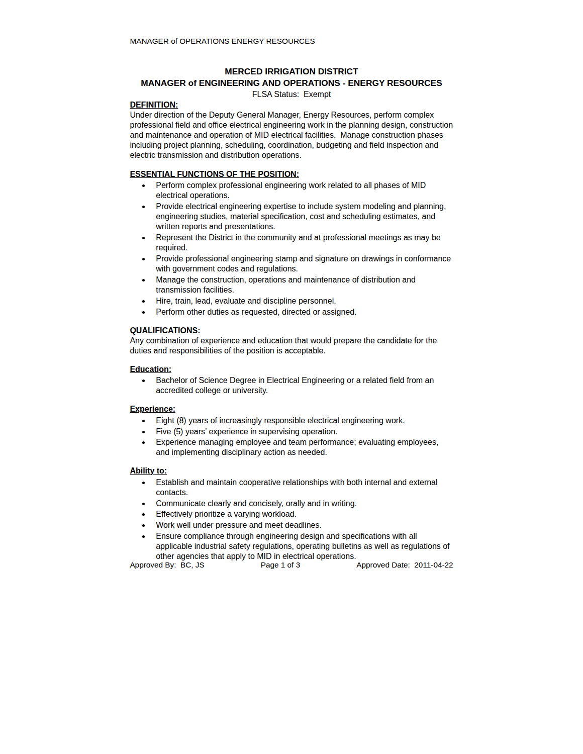MANAGER of OPERATIONS ENERGY RESOURCES
MERCED IRRIGATION DISTRICT
MANAGER of ENGINEERING AND OPERATIONS - ENERGY RESOURCES
FLSA Status: Exempt
DEFINITION:
Under direction of the Deputy General Manager, Energy Resources, perform complex professional field and office electrical engineering work in the planning design, construction and maintenance and operation of MID electrical facilities. Manage construction phases including project planning, scheduling, coordination, budgeting and field inspection and electric transmission and distribution operations.
ESSENTIAL FUNCTIONS OF THE POSITION:
Perform complex professional engineering work related to all phases of MID electrical operations.
Provide electrical engineering expertise to include system modeling and planning, engineering studies, material specification, cost and scheduling estimates, and written reports and presentations.
Represent the District in the community and at professional meetings as may be required.
Provide professional engineering stamp and signature on drawings in conformance with government codes and regulations.
Manage the construction, operations and maintenance of distribution and transmission facilities.
Hire, train, lead, evaluate and discipline personnel.
Perform other duties as requested, directed or assigned.
QUALIFICATIONS:
Any combination of experience and education that would prepare the candidate for the duties and responsibilities of the position is acceptable.
Education:
Bachelor of Science Degree in Electrical Engineering or a related field from an accredited college or university.
Experience:
Eight (8) years of increasingly responsible electrical engineering work.
Five (5) years’ experience in supervising operation.
Experience managing employee and team performance; evaluating employees, and implementing disciplinary action as needed.
Ability to:
Establish and maintain cooperative relationships with both internal and external contacts.
Communicate clearly and concisely, orally and in writing.
Effectively prioritize a varying workload.
Work well under pressure and meet deadlines.
Ensure compliance through engineering design and specifications with all applicable industrial safety regulations, operating bulletins as well as regulations of other agencies that apply to MID in electrical operations.
Approved By: BC, JS Page 1 of 3 Approved Date: 2011-04-22